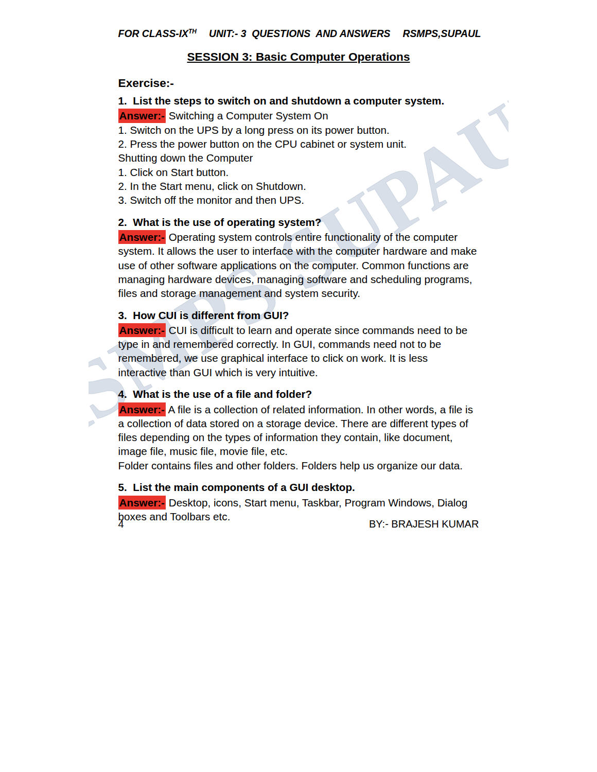RSMPS SUPAUL
FOR CLASS-IXTH UNIT:- 3 QUESTIONS AND ANSWERS RSMPS,SUPAUL
SESSION 3: Basic Computer Operations
Exercise:-
1. List the steps to switch on and shutdown a computer system.
Answer:- Switching a Computer System On
1. Switch on the UPS by a long press on its power button.
2. Press the power button on the CPU cabinet or system unit.
Shutting down the Computer
1. Click on Start button.
2. In the Start menu, click on Shutdown.
3. Switch off the monitor and then UPS.
2. What is the use of operating system?
Answer:- Operating system controls entire functionality of the computer system. It allows the user to interface with the computer hardware and make use of other software applications on the computer. Common functions are managing hardware devices, managing software and scheduling programs, files and storage management and system security.
3. How CUI is different from GUI?
Answer:- CUI is difficult to learn and operate since commands need to be type in and remembered correctly. In GUI, commands need not to be remembered, we use graphical interface to click on work. It is less interactive than GUI which is very intuitive.
4. What is the use of a file and folder?
Answer:- A file is a collection of related information. In other words, a file is a collection of data stored on a storage device. There are different types of files depending on the types of information they contain, like document, image file, music file, movie file, etc.
Folder contains files and other folders. Folders help us organize our data.
5. List the main components of a GUI desktop.
Answer:- Desktop, icons, Start menu, Taskbar, Program Windows, Dialog boxes and Toolbars etc.
4 BY:- BRAJESH KUMAR